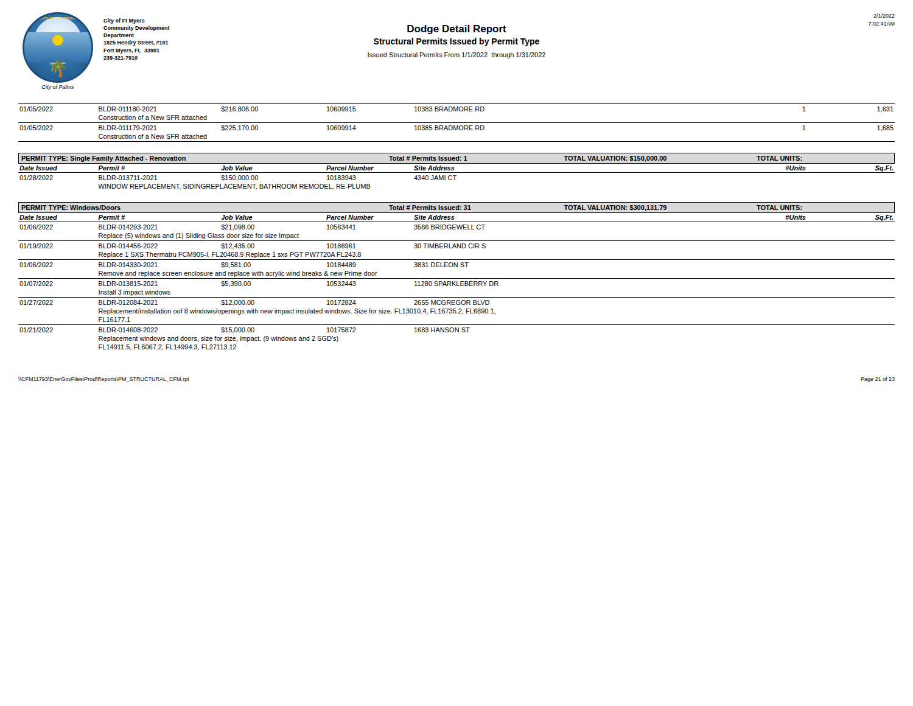CITY OF FLORIDA
🌴
City of Palms
City of Ft Myers
Community Development
Department
1825 Hendry Street, #101
Fort Myers, FL 33901
239-321-7910
Dodge Detail Report
Structural Permits Issued by Permit Type
Issued Structural Permits From 1/1/2022 through 1/31/2022
2/1/2022
7:02:41AM
| 01/05/2022 | BLDR-011180-2021 | $216,806.00 | 10609915 | 10383 BRADMORE RD | 1 | 1,631 |
| | Construction of a New SFR attached |
| 01/05/2022 | BLDR-011179-2021 | $225,170.00 | 10609914 | 10385 BRADMORE RD | 1 | 1,685 |
| | Construction of a New SFR attached |
| PERMIT TYPE: Single Family Attached - Renovation | Total # Permits Issued: 1 | TOTAL VALUATION: $150,000.00 | TOTAL UNITS: |
| Date Issued | Permit # | Job Value | Parcel Number | Site Address | #Units | Sq.Ft. |
| 01/28/2022 | BLDR-013711-2021 | $150,000.00 | 10183943 | 4340 JAMI CT | | |
| | WINDOW REPLACEMENT, SIDINGREPLACEMENT, BATHROOM REMODEL, RE-PLUMB |
| PERMIT TYPE: Windows/Doors | Total # Permits Issued: 31 | TOTAL VALUATION: $300,131.79 | TOTAL UNITS: |
| Date Issued | Permit # | Job Value | Parcel Number | Site Address | #Units | Sq.Ft. |
| 01/06/2022 | BLDR-014293-2021 | $21,098.00 | 10563441 | 3566 BRIDGEWELL CT | | |
| | Replace (5) windows and (1) Sliding Glass door size for size Impact |
| 01/19/2022 | BLDR-014456-2022 | $12,435.00 | 10186961 | 30 TIMBERLAND CIR S | | |
| | Replace 1 SXS Thermatru FCM905-I, FL20468.9 Replace 1 sxs PGT PW7720A FL243.8 |
| 01/06/2022 | BLDR-014330-2021 | $9,581.00 | 10184489 | 3831 DELEON ST | | |
| | Remove and replace screen enclosure and replace with acrylic wind breaks & new Prime door |
| 01/07/2022 | BLDR-013815-2021 | $5,390.00 | 10532443 | 11280 SPARKLEBERRY DR | | |
| | Install 3 impact windows |
| 01/27/2022 | BLDR-012084-2021 | $12,000.00 | 10172824 | 2655 MCGREGOR BLVD | | |
| | Replacement/installation oof 8 windows/openings with new impact insulated windows. Size for size. FL13010.4, FL16735.2, FL6890.1, |
| | FL16177.1 |
| 01/21/2022 | BLDR-014608-2022 | $15,000.00 | 10175872 | 1683 HANSON ST | | |
| | Replacement windows and doors, size for size, impact. (9 windows and 2 SGD's) |
| | FL14911.5, FL6067.2, FL14994.3, FL27113.12 |
\\CFM11793\EnerGovFiles\Prod\Reports\PM_STRUCTURAL_CFM.rpt
Page 21 of 23